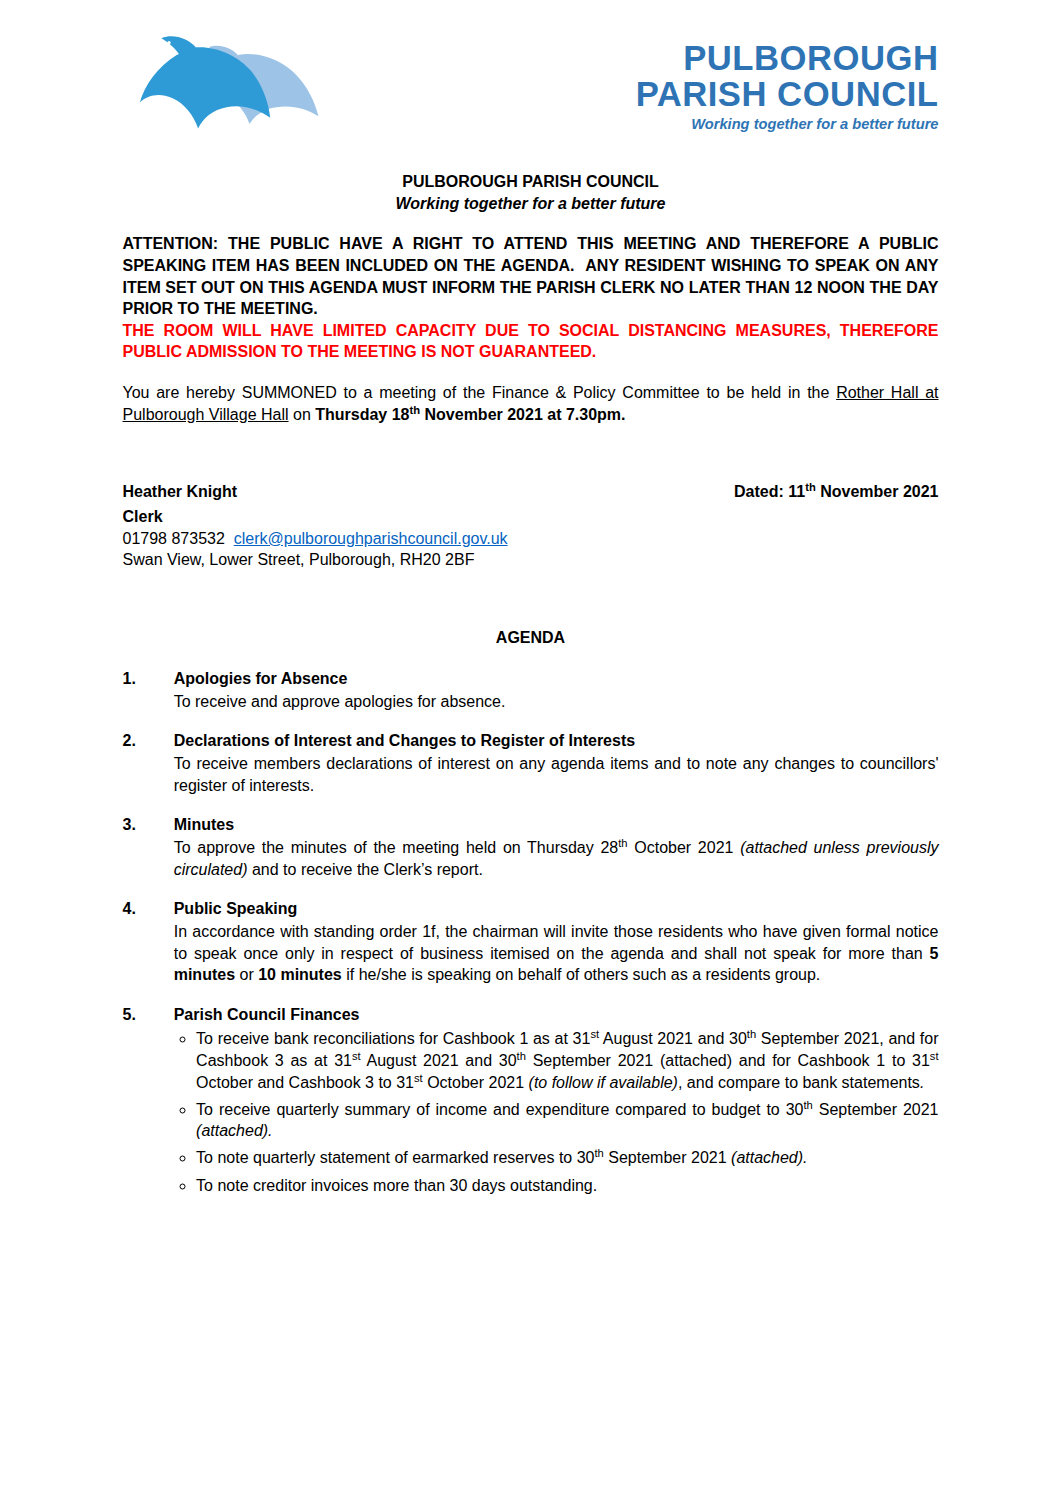PULBOROUGH
PARISH COUNCIL
Working together for a better future
PULBOROUGH PARISH COUNCIL
Working together for a better future
ATTENTION: THE PUBLIC HAVE A RIGHT TO ATTEND THIS MEETING AND THEREFORE A PUBLIC SPEAKING ITEM HAS BEEN INCLUDED ON THE AGENDA. ANY RESIDENT WISHING TO SPEAK ON ANY ITEM SET OUT ON THIS AGENDA MUST INFORM THE PARISH CLERK NO LATER THAN 12 NOON THE DAY PRIOR TO THE MEETING.
THE ROOM WILL HAVE LIMITED CAPACITY DUE TO SOCIAL DISTANCING MEASURES, THEREFORE PUBLIC ADMISSION TO THE MEETING IS NOT GUARANTEED.
You are hereby SUMMONED to a meeting of the Finance & Policy Committee to be held in the Rother Hall at Pulborough Village Hall on Thursday 18th November 2021 at 7.30pm.
Heather Knight
Dated: 11th November 2021
Clerk
01798 873532 clerk@pulboroughparishcouncil.gov.uk
Swan View, Lower Street, Pulborough, RH20 2BF
AGENDA
Apologies for Absence
To receive and approve apologies for absence.
Declarations of Interest and Changes to Register of Interests
To receive members declarations of interest on any agenda items and to note any changes to councillors' register of interests.
Minutes
To approve the minutes of the meeting held on Thursday 28th October 2021 (attached unless previously circulated) and to receive the Clerk’s report.
Public Speaking
In accordance with standing order 1f, the chairman will invite those residents who have given formal notice to speak once only in respect of business itemised on the agenda and shall not speak for more than 5 minutes or 10 minutes if he/she is speaking on behalf of others such as a residents group.
Parish Council Finances
To receive bank reconciliations for Cashbook 1 as at 31st August 2021 and 30th September 2021, and for Cashbook 3 as at 31st August 2021 and 30th September 2021 (attached) and for Cashbook 1 to 31st October and Cashbook 3 to 31st October 2021 (to follow if available), and compare to bank statements.
To receive quarterly summary of income and expenditure compared to budget to 30th September 2021 (attached).
To note quarterly statement of earmarked reserves to 30th September 2021 (attached).
To note creditor invoices more than 30 days outstanding.